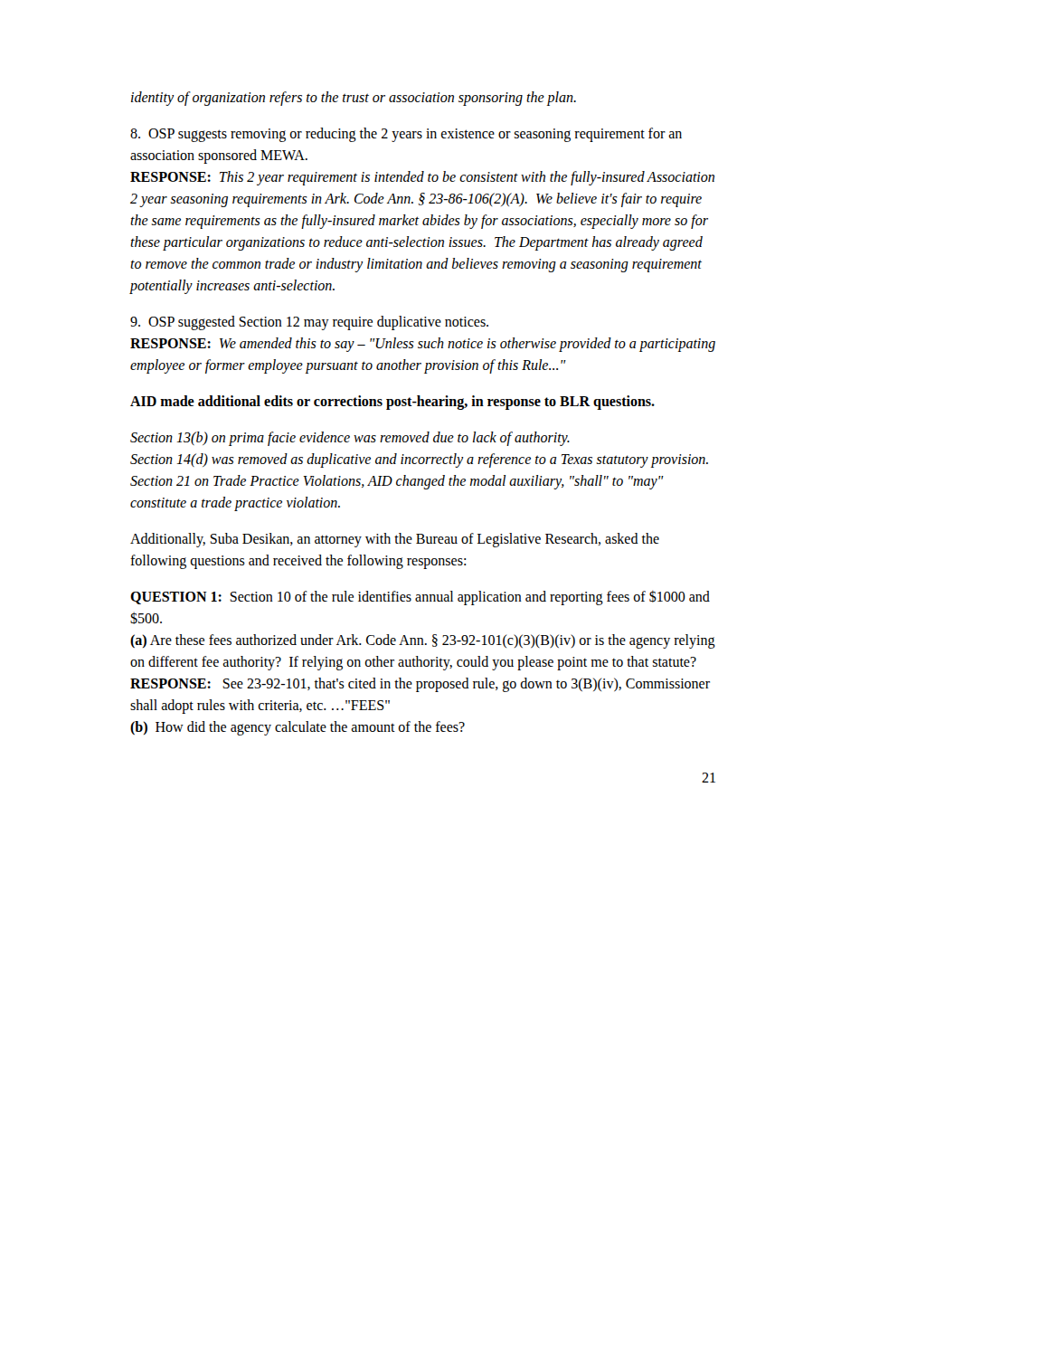identity of organization refers to the trust or association sponsoring the plan.
8. OSP suggests removing or reducing the 2 years in existence or seasoning requirement for an association sponsored MEWA.
RESPONSE: This 2 year requirement is intended to be consistent with the fully-insured Association 2 year seasoning requirements in Ark. Code Ann. § 23-86-106(2)(A). We believe it's fair to require the same requirements as the fully-insured market abides by for associations, especially more so for these particular organizations to reduce anti-selection issues. The Department has already agreed to remove the common trade or industry limitation and believes removing a seasoning requirement potentially increases anti-selection.
9. OSP suggested Section 12 may require duplicative notices.
RESPONSE: We amended this to say – "Unless such notice is otherwise provided to a participating employee or former employee pursuant to another provision of this Rule..."
AID made additional edits or corrections post-hearing, in response to BLR questions.
Section 13(b) on prima facie evidence was removed due to lack of authority.
Section 14(d) was removed as duplicative and incorrectly a reference to a Texas statutory provision.
Section 21 on Trade Practice Violations, AID changed the modal auxiliary, "shall" to "may" constitute a trade practice violation.
Additionally, Suba Desikan, an attorney with the Bureau of Legislative Research, asked the following questions and received the following responses:
QUESTION 1: Section 10 of the rule identifies annual application and reporting fees of $1000 and $500.
(a) Are these fees authorized under Ark. Code Ann. § 23-92-101(c)(3)(B)(iv) or is the agency relying on different fee authority? If relying on other authority, could you please point me to that statute?
RESPONSE: See 23-92-101, that's cited in the proposed rule, go down to 3(B)(iv), Commissioner shall adopt rules with criteria, etc. …"FEES"
(b) How did the agency calculate the amount of the fees?
21